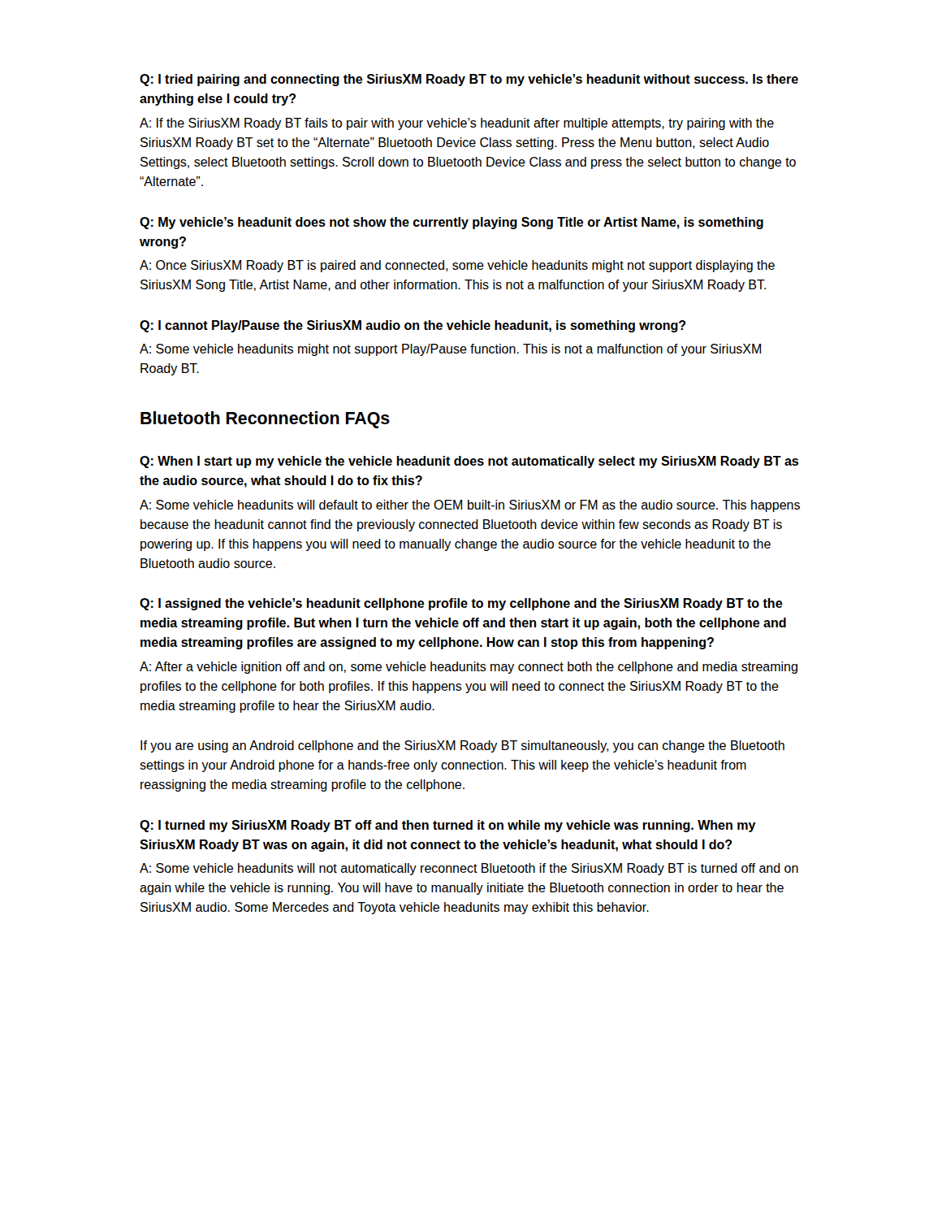Q: I tried pairing and connecting the SiriusXM Roady BT to my vehicle’s headunit without success. Is there anything else I could try?
A: If the SiriusXM Roady BT fails to pair with your vehicle’s headunit after multiple attempts, try pairing with the SiriusXM Roady BT set to the “Alternate” Bluetooth Device Class setting. Press the Menu button, select Audio Settings, select Bluetooth settings. Scroll down to Bluetooth Device Class and press the select button to change to “Alternate”.
Q: My vehicle’s headunit does not show the currently playing Song Title or Artist Name, is something wrong?
A: Once SiriusXM Roady BT is paired and connected, some vehicle headunits might not support displaying the SiriusXM Song Title, Artist Name, and other information. This is not a malfunction of your SiriusXM Roady BT.
Q: I cannot Play/Pause the SiriusXM audio on the vehicle headunit, is something wrong?
A: Some vehicle headunits might not support Play/Pause function. This is not a malfunction of your SiriusXM Roady BT.
Bluetooth Reconnection FAQs
Q: When I start up my vehicle the vehicle headunit does not automatically select my SiriusXM Roady BT as the audio source, what should I do to fix this?
A: Some vehicle headunits will default to either the OEM built-in SiriusXM or FM as the audio source. This happens because the headunit cannot find the previously connected Bluetooth device within few seconds as Roady BT is powering up. If this happens you will need to manually change the audio source for the vehicle headunit to the Bluetooth audio source.
Q: I assigned the vehicle’s headunit cellphone profile to my cellphone and the SiriusXM Roady BT to the media streaming profile. But when I turn the vehicle off and then start it up again, both the cellphone and media streaming profiles are assigned to my cellphone. How can I stop this from happening?
A: After a vehicle ignition off and on, some vehicle headunits may connect both the cellphone and media streaming profiles to the cellphone for both profiles. If this happens you will need to connect the SiriusXM Roady BT to the media streaming profile to hear the SiriusXM audio.
If you are using an Android cellphone and the SiriusXM Roady BT simultaneously, you can change the Bluetooth settings in your Android phone for a hands-free only connection. This will keep the vehicle’s headunit from reassigning the media streaming profile to the cellphone.
Q: I turned my SiriusXM Roady BT off and then turned it on while my vehicle was running. When my SiriusXM Roady BT was on again, it did not connect to the vehicle’s headunit, what should I do?
A: Some vehicle headunits will not automatically reconnect Bluetooth if the SiriusXM Roady BT is turned off and on again while the vehicle is running. You will have to manually initiate the Bluetooth connection in order to hear the SiriusXM audio. Some Mercedes and Toyota vehicle headunits may exhibit this behavior.